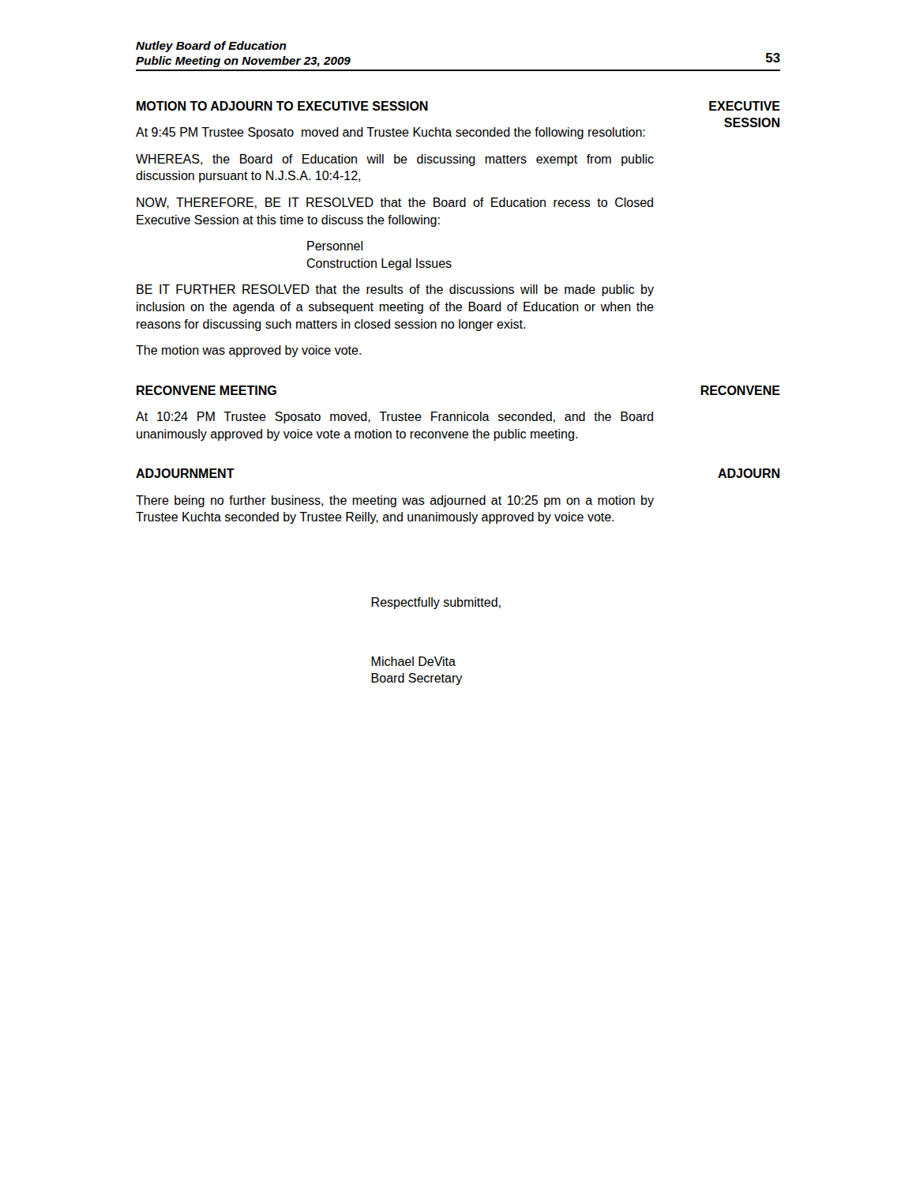Nutley Board of Education
Public Meeting on November 23, 2009
53
Motion to Adjourn to Executive Session
At 9:45 PM Trustee Sposato moved and Trustee Kuchta seconded the following resolution:
WHEREAS, the Board of Education will be discussing matters exempt from public discussion pursuant to N.J.S.A. 10:4-12,
NOW, THEREFORE, BE IT RESOLVED that the Board of Education recess to Closed Executive Session at this time to discuss the following:
Personnel
Construction Legal Issues
BE IT FURTHER RESOLVED that the results of the discussions will be made public by inclusion on the agenda of a subsequent meeting of the Board of Education or when the reasons for discussing such matters in closed session no longer exist.
The motion was approved by voice vote.
Executive Session
Reconvene Meeting
At 10:24 PM Trustee Sposato moved, Trustee Frannicola seconded, and the Board unanimously approved by voice vote a motion to reconvene the public meeting.
Reconvene
Adjournment
There being no further business, the meeting was adjourned at 10:25 pm on a motion by Trustee Kuchta seconded by Trustee Reilly, and unanimously approved by voice vote.
Adjourn
Respectfully submitted,
Michael DeVita
Board Secretary